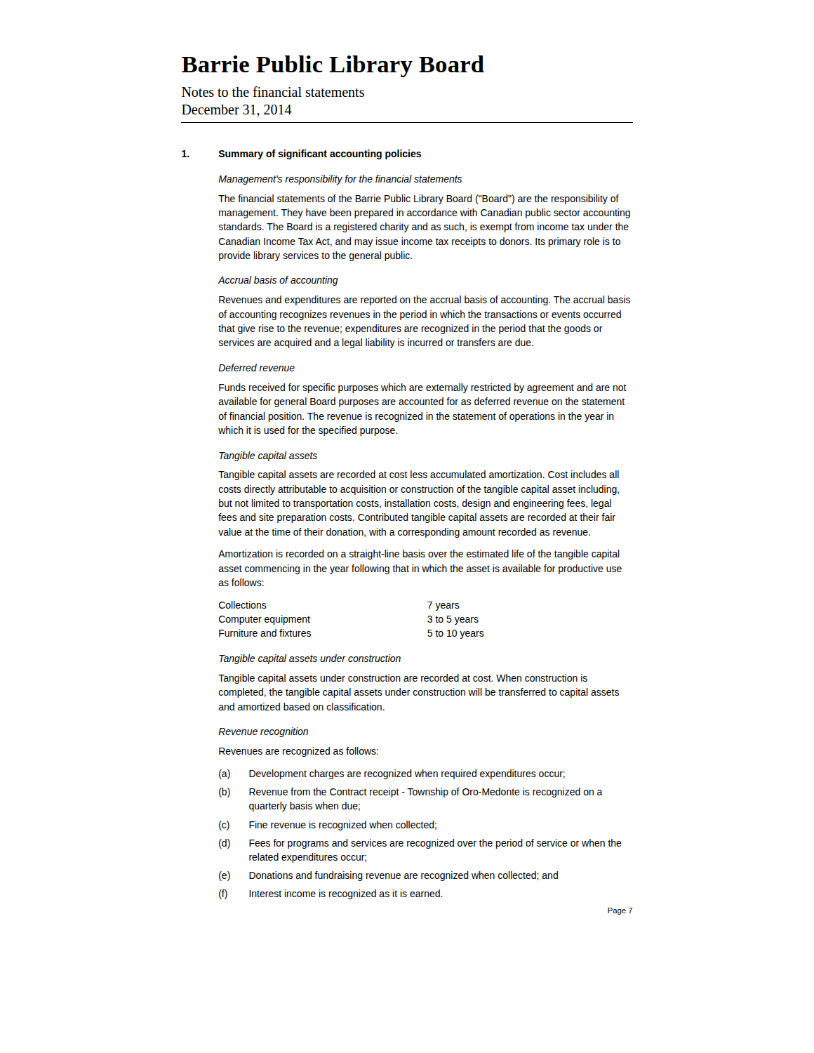Barrie Public Library Board
Notes to the financial statements
December 31, 2014
1.
Summary of significant accounting policies
Management's responsibility for the financial statements
The financial statements of the Barrie Public Library Board ("Board") are the responsibility of management. They have been prepared in accordance with Canadian public sector accounting standards. The Board is a registered charity and as such, is exempt from income tax under the Canadian Income Tax Act, and may issue income tax receipts to donors. Its primary role is to provide library services to the general public.
Accrual basis of accounting
Revenues and expenditures are reported on the accrual basis of accounting. The accrual basis of accounting recognizes revenues in the period in which the transactions or events occurred that give rise to the revenue; expenditures are recognized in the period that the goods or services are acquired and a legal liability is incurred or transfers are due.
Deferred revenue
Funds received for specific purposes which are externally restricted by agreement and are not available for general Board purposes are accounted for as deferred revenue on the statement of financial position. The revenue is recognized in the statement of operations in the year in which it is used for the specified purpose.
Tangible capital assets
Tangible capital assets are recorded at cost less accumulated amortization. Cost includes all costs directly attributable to acquisition or construction of the tangible capital asset including, but not limited to transportation costs, installation costs, design and engineering fees, legal fees and site preparation costs. Contributed tangible capital assets are recorded at their fair value at the time of their donation, with a corresponding amount recorded as revenue.
Amortization is recorded on a straight-line basis over the estimated life of the tangible capital asset commencing in the year following that in which the asset is available for productive use as follows:
| Collections | 7 years |
| Computer equipment | 3 to 5 years |
| Furniture and fixtures | 5 to 10 years |
Tangible capital assets under construction
Tangible capital assets under construction are recorded at cost. When construction is completed, the tangible capital assets under construction will be transferred to capital assets and amortized based on classification.
Revenue recognition
Revenues are recognized as follows:
(a) Development charges are recognized when required expenditures occur;
(b) Revenue from the Contract receipt - Township of Oro-Medonte is recognized on a quarterly basis when due;
(c) Fine revenue is recognized when collected;
(d) Fees for programs and services are recognized over the period of service or when the related expenditures occur;
(e) Donations and fundraising revenue are recognized when collected; and
(f) Interest income is recognized as it is earned.
Page 7